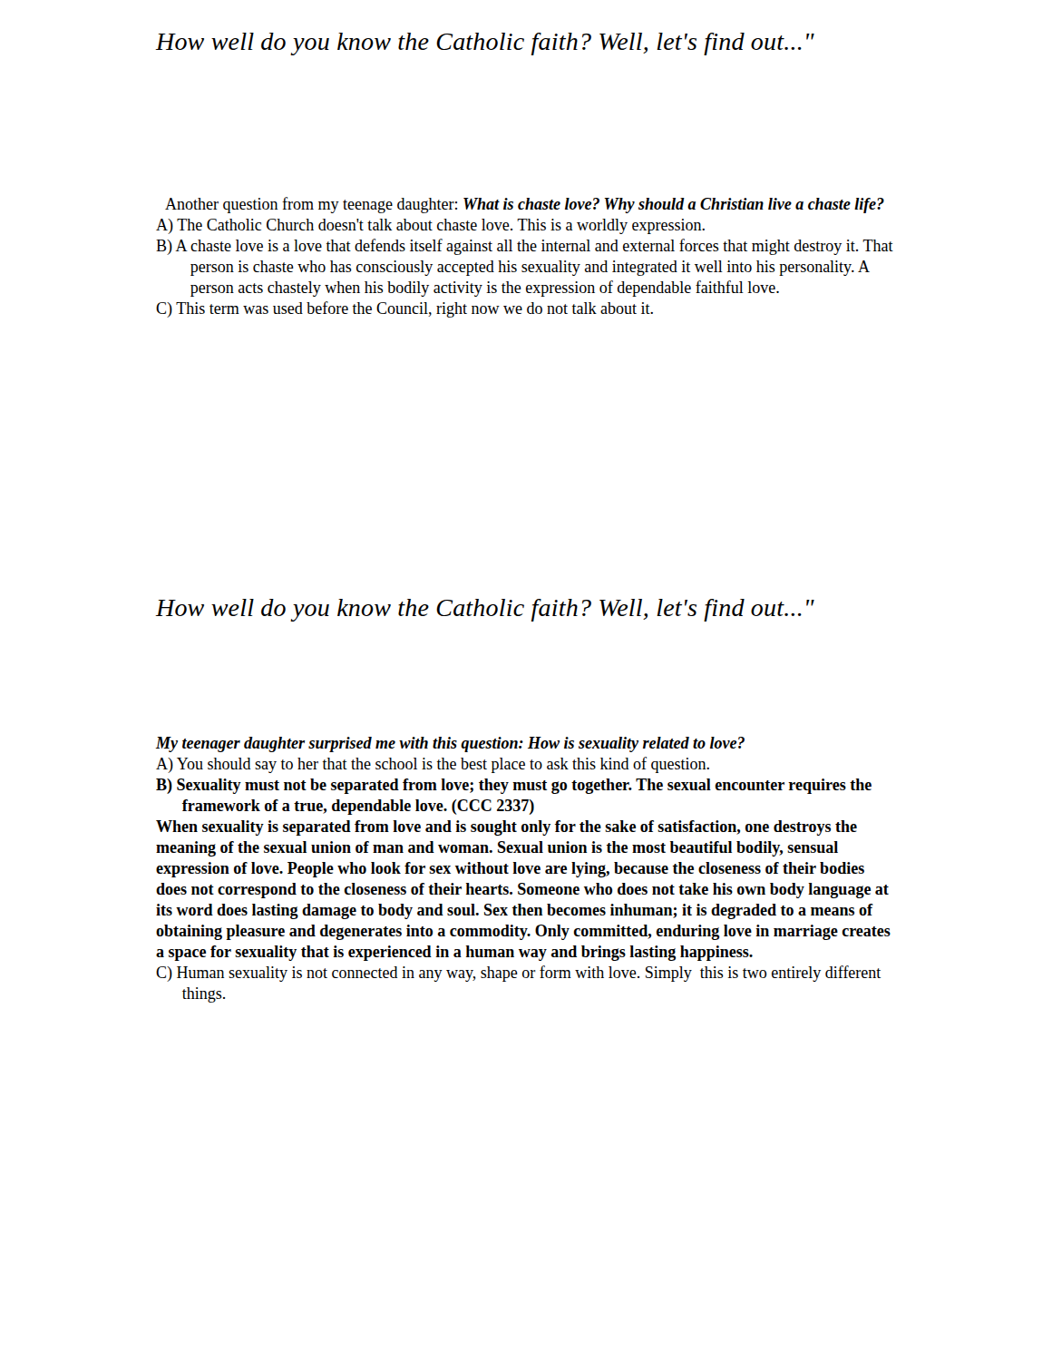How well do you know the Catholic faith? Well, let's find out..."
Another question from my teenage daughter: What is chaste love? Why should a Christian live a chaste life?
A) The Catholic Church doesn't talk about chaste love. This is a worldly expression.
B) A chaste love is a love that defends itself against all the internal and external forces that might destroy it. That person is chaste who has consciously accepted his sexuality and integrated it well into his personality. A person acts chastely when his bodily activity is the expression of dependable faithful love.
C) This term was used before the Council, right now we do not talk about it.
How well do you know the Catholic faith? Well, let's find out..."
My teenager daughter surprised me with this question: How is sexuality related to love?
A) You should say to her that the school is the best place to ask this kind of question.
B) Sexuality must not be separated from love; they must go together. The sexual encounter requires the framework of a true, dependable love. (CCC 2337)
When sexuality is separated from love and is sought only for the sake of satisfaction, one destroys the meaning of the sexual union of man and woman. Sexual union is the most beautiful bodily, sensual expression of love. People who look for sex without love are lying, because the closeness of their bodies does not correspond to the closeness of their hearts. Someone who does not take his own body language at its word does lasting damage to body and soul. Sex then becomes inhuman; it is degraded to a means of obtaining pleasure and degenerates into a commodity. Only committed, enduring love in marriage creates a space for sexuality that is experienced in a human way and brings lasting happiness.
C) Human sexuality is not connected in any way, shape or form with love. Simply this is two entirely different things.